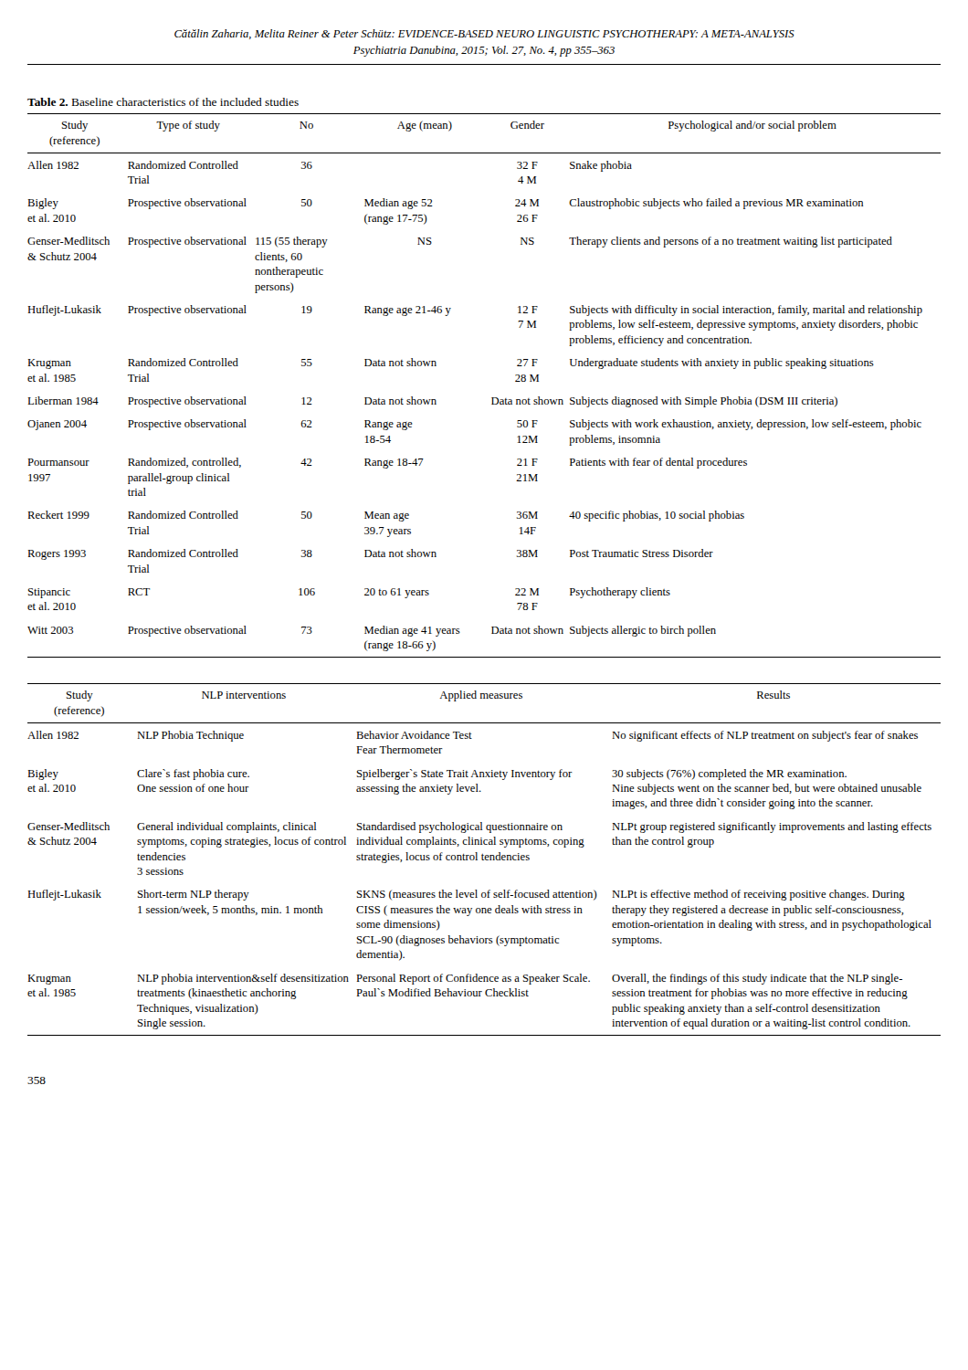Cătălin Zaharia, Melita Reiner & Peter Schütz: EVIDENCE-BASED NEURO LINGUISTIC PSYCHOTHERAPY: A META-ANALYSIS
Psychiatria Danubina, 2015; Vol. 27, No. 4, pp 355–363
Table 2. Baseline characteristics of the included studies
| Study (reference) | Type of study | No | Age (mean) | Gender | Psychological and/or social problem |
| --- | --- | --- | --- | --- | --- |
| Allen 1982 | Randomized Controlled Trial | 36 | | 32 F 4 M | Snake phobia |
| Bigley et al. 2010 | Prospective observational | 50 | Median age 52 (range 17-75) | 24 M 26 F | Claustrophobic subjects who failed a previous MR examination |
| Genser-Medlitsch & Schutz 2004 | Prospective observational | 115 (55 therapy clients, 60 nontherapeutic persons) | NS | NS | Therapy clients and persons of a no treatment waiting list participated |
| Huflejt-Lukasik | Prospective observational | 19 | Range age 21-46 y | 12 F 7 M | Subjects with difficulty in social interaction, family, marital and relationship problems, low self-esteem, depressive symptoms, anxiety disorders, phobic problems, efficiency and concentration. |
| Krugman et al. 1985 | Randomized Controlled Trial | 55 | Data not shown | 27 F 28 M | Undergraduate students with anxiety in public speaking situations |
| Liberman 1984 | Prospective observational | 12 | Data not shown | Data not shown | Subjects diagnosed with Simple Phobia (DSM III criteria) |
| Ojanen 2004 | Prospective observational | 62 | Range age 18-54 | 50 F 12M | Subjects with work exhaustion, anxiety, depression, low self-esteem, phobic problems, insomnia |
| Pourmansour 1997 | Randomized, controlled, parallel-group clinical trial | 42 | Range 18-47 | 21 F 21M | Patients with fear of dental procedures |
| Reckert 1999 | Randomized Controlled Trial | 50 | Mean age 39.7 years | 36M 14F | 40 specific phobias, 10 social phobias |
| Rogers 1993 | Randomized Controlled Trial | 38 | Data not shown | 38M | Post Traumatic Stress Disorder |
| Stipancic et al. 2010 | RCT | 106 | 20 to 61 years | 22 M 78 F | Psychotherapy clients |
| Witt 2003 | Prospective observational | 73 | Median age 41 years (range 18-66 y) | Data not shown | Subjects allergic to birch pollen |
| Study (reference) | NLP interventions | Applied measures | Results |
| --- | --- | --- | --- |
| Allen 1982 | NLP Phobia Technique | Behavior Avoidance Test Fear Thermometer | No significant effects of NLP treatment on subject's fear of snakes |
| Bigley et al. 2010 | Clare`s fast phobia cure. One session of one hour | Spielberger`s State Trait Anxiety Inventory for assessing the anxiety level. | 30 subjects (76%) completed the MR examination. Nine subjects went on the scanner bed, but were obtained unusable images, and three didn`t consider going into the scanner. |
| Genser-Medlitsch & Schutz 2004 | General individual complaints, clinical symptoms, coping strategies, locus of control tendencies 3 sessions | Standardised psychological questionnaire on individual complaints, clinical symptoms, coping strategies, locus of control tendencies | NLPt group registered significantly improvements and lasting effects than the control group |
| Huflejt-Lukasik | Short-term NLP therapy 1 session/week, 5 months, min. 1 month | SKNS (measures the level of self-focused attention) CISS ( measures the way one deals with stress in some dimensions) SCL-90 (diagnoses behaviors (symptomatic dementia). | NLPt is effective method of receiving positive changes. During therapy they registered a decrease in public self-consciousness, emotion-orientation in dealing with stress, and in psychopathological symptoms. |
| Krugman et al. 1985 | NLP phobia intervention&self desensitization treatments (kinaesthetic anchoring Techniques, visualization) Single session. | Personal Report of Confidence as a Speaker Scale. Paul`s Modified Behaviour Checklist | Overall, the findings of this study indicate that the NLP single-session treatment for phobias was no more effective in reducing public speaking anxiety than a self-control desensitization intervention of equal duration or a waiting-list control condition. |
358